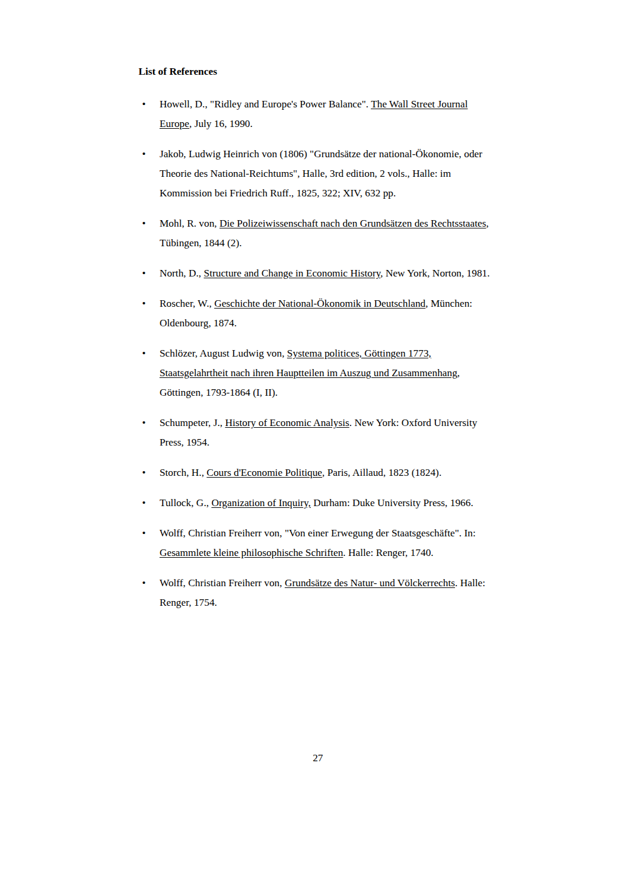List of References
Howell, D., "Ridley and Europe's Power Balance". The Wall Street Journal Europe, July 16, 1990.
Jakob, Ludwig Heinrich von (1806) "Grundsätze der national-Ökonomie, oder Theorie des National-Reichtums", Halle, 3rd edition, 2 vols., Halle: im Kommission bei Friedrich Ruff., 1825, 322; XIV, 632 pp.
Mohl, R. von, Die Polizeiwissenschaft nach den Grundsätzen des Rechtsstaates, Tübingen, 1844 (2).
North, D., Structure and Change in Economic History, New York, Norton, 1981.
Roscher, W., Geschichte der National-Ökonomik in Deutschland, München: Oldenbourg, 1874.
Schlözer, August Ludwig von, Systema politices, Göttingen 1773, Staatsgelahrtheit nach ihren Hauptteilen im Auszug und Zusammenhang, Göttingen, 1793-1864 (I, II).
Schumpeter, J., History of Economic Analysis. New York: Oxford University Press, 1954.
Storch, H., Cours d'Economie Politique, Paris, Aillaud, 1823 (1824).
Tullock, G., Organization of Inquiry, Durham: Duke University Press, 1966.
Wolff, Christian Freiherr von, "Von einer Erwegung der Staatsgeschäfte". In: Gesammlete kleine philosophische Schriften. Halle: Renger, 1740.
Wolff, Christian Freiherr von, Grundsätze des Natur- und Völckerrechts. Halle: Renger, 1754.
27